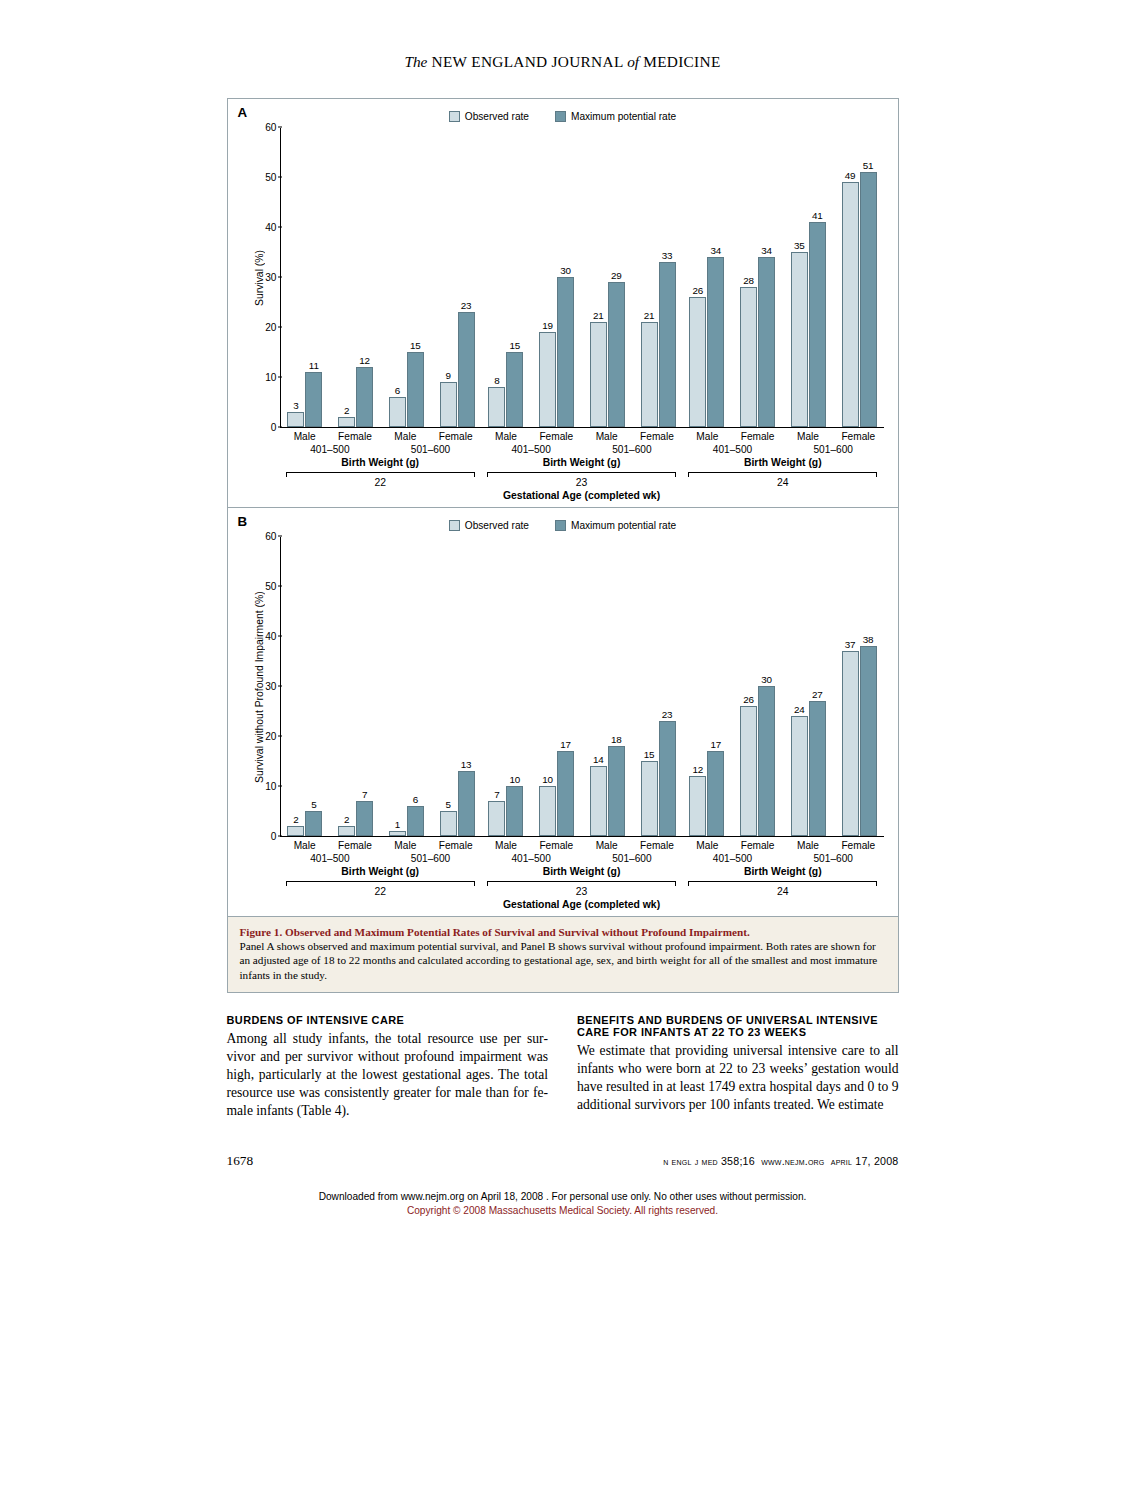The NEW ENGLAND JOURNAL of MEDICINE
A
Observed rate
Maximum potential rate
Survival (%)
0
10
20
30
40
50
60
3
11
2
12
6
15
9
23
8
15
19
30
21
29
21
33
26
34
28
34
35
41
49
51
Male
Female
Male
Female
Male
Female
Male
Female
Male
Female
Male
Female
401–500
501–600
401–500
501–600
401–500
501–600
Birth Weight (g)
Birth Weight (g)
Birth Weight (g)
22
23
24
Gestational Age (completed wk)
B
Observed rate
Maximum potential rate
Survival without Profound Impairment (%)
0
10
20
30
40
50
60
2
5
2
7
1
6
5
13
7
10
10
17
14
18
15
23
12
17
26
30
24
27
37
38
Male
Female
Male
Female
Male
Female
Male
Female
Male
Female
Male
Female
401–500
501–600
401–500
501–600
401–500
501–600
Birth Weight (g)
Birth Weight (g)
Birth Weight (g)
22
23
24
Gestational Age (completed wk)
Figure 1. Observed and Maximum Potential Rates of Survival and Survival without Profound Impairment.
Panel A shows observed and maximum potential survival, and Panel B shows survival without profound impairment. Both rates are shown for an adjusted age of 18 to 22 months and calculated according to gestational age, sex, and birth weight for all of the smallest and most immature infants in the study.
Burdens of Intensive Care
Among all study infants, the total resource use per survivor and per survivor without profound impairment was high, particularly at the lowest gestational ages. The total resource use was consistently greater for male than for female infants (Table 4).
Benefits and Burdens of Universal Intensive Care for Infants at 22 to 23 Weeks
We estimate that providing universal intensive care to all infants who were born at 22 to 23 weeks’ gestation would have resulted in at least 1749 extra hospital days and 0 to 9 additional survivors per 100 infants treated. We estimate
1678
n engl j med 358;16 www.nejm.org april 17, 2008
Downloaded from www.nejm.org on April 18, 2008 . For personal use only. No other uses without permission.
Copyright © 2008 Massachusetts Medical Society. All rights reserved.